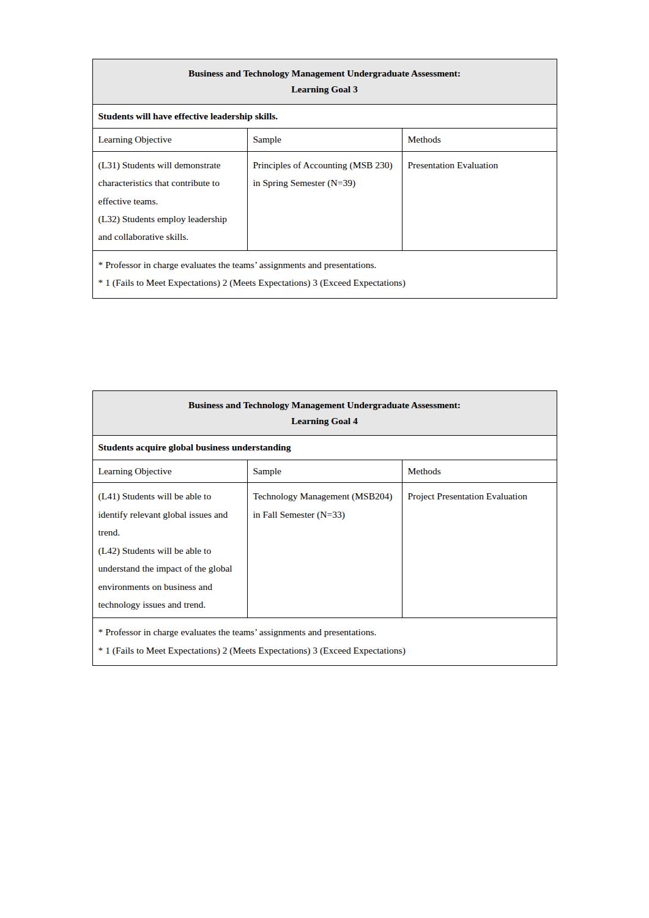| Business and Technology Management Undergraduate Assessment: Learning Goal 3 |
| --- |
| Students will have effective leadership skills. |
| Learning Objective | Sample | Methods |
| (L31) Students will demonstrate characteristics that contribute to effective teams. (L32) Students employ leadership and collaborative skills. | Principles of Accounting (MSB 230) in Spring Semester (N=39) | Presentation Evaluation |
| * Professor in charge evaluates the teams’ assignments and presentations. * 1 (Fails to Meet Expectations) 2 (Meets Expectations) 3 (Exceed Expectations) |
| Business and Technology Management Undergraduate Assessment: Learning Goal 4 |
| --- |
| Students acquire global business understanding |
| Learning Objective | Sample | Methods |
| (L41) Students will be able to identify relevant global issues and trend. (L42) Students will be able to understand the impact of the global environments on business and technology issues and trend. | Technology Management (MSB204) in Fall Semester (N=33) | Project Presentation Evaluation |
| * Professor in charge evaluates the teams’ assignments and presentations. * 1 (Fails to Meet Expectations) 2 (Meets Expectations) 3 (Exceed Expectations) |